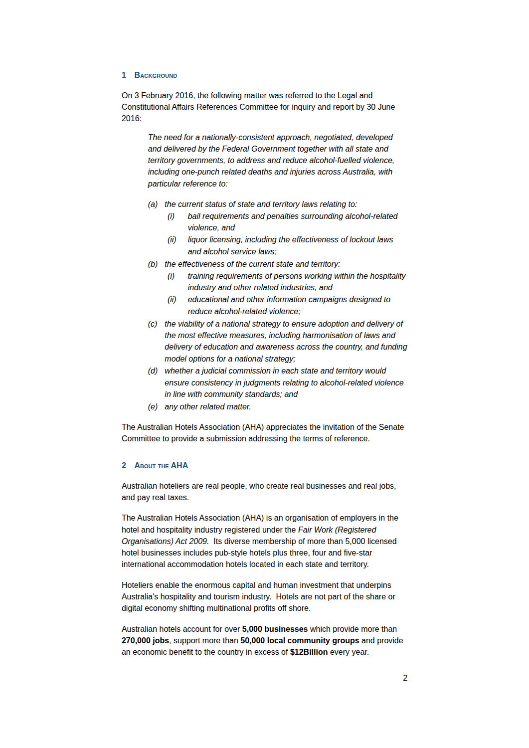1 Background
On 3 February 2016, the following matter was referred to the Legal and Constitutional Affairs References Committee for inquiry and report by 30 June 2016:
The need for a nationally-consistent approach, negotiated, developed and delivered by the Federal Government together with all state and territory governments, to address and reduce alcohol-fuelled violence, including one-punch related deaths and injuries across Australia, with particular reference to:
(a) the current status of state and territory laws relating to:
(i) bail requirements and penalties surrounding alcohol-related violence, and
(ii) liquor licensing, including the effectiveness of lockout laws and alcohol service laws;
(b) the effectiveness of the current state and territory:
(i) training requirements of persons working within the hospitality industry and other related industries, and
(ii) educational and other information campaigns designed to reduce alcohol-related violence;
(c) the viability of a national strategy to ensure adoption and delivery of the most effective measures, including harmonisation of laws and delivery of education and awareness across the country, and funding model options for a national strategy;
(d) whether a judicial commission in each state and territory would ensure consistency in judgments relating to alcohol-related violence in line with community standards; and
(e) any other related matter.
The Australian Hotels Association (AHA) appreciates the invitation of the Senate Committee to provide a submission addressing the terms of reference.
2 About the AHA
Australian hoteliers are real people, who create real businesses and real jobs, and pay real taxes.
The Australian Hotels Association (AHA) is an organisation of employers in the hotel and hospitality industry registered under the Fair Work (Registered Organisations) Act 2009. Its diverse membership of more than 5,000 licensed hotel businesses includes pub-style hotels plus three, four and five-star international accommodation hotels located in each state and territory.
Hoteliers enable the enormous capital and human investment that underpins Australia's hospitality and tourism industry. Hotels are not part of the share or digital economy shifting multinational profits off shore.
Australian hotels account for over 5,000 businesses which provide more than 270,000 jobs, support more than 50,000 local community groups and provide an economic benefit to the country in excess of $12Billion every year.
2